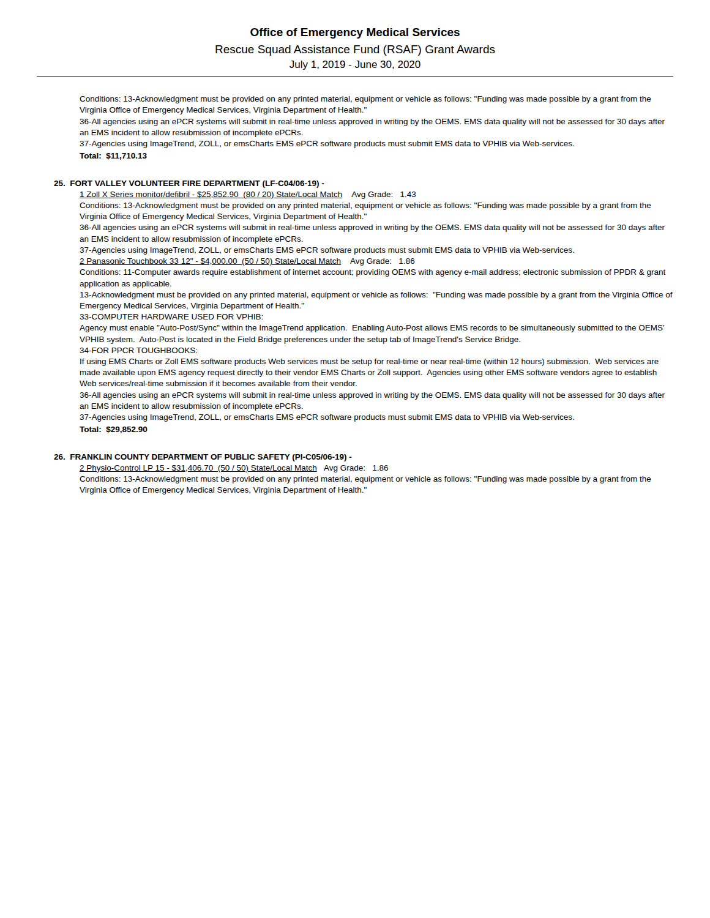Office of Emergency Medical Services
Rescue Squad Assistance Fund (RSAF) Grant Awards
July 1, 2019 - June 30, 2020
Conditions: 13-Acknowledgment must be provided on any printed material, equipment or vehicle as follows: "Funding was made possible by a grant from the Virginia Office of Emergency Medical Services, Virginia Department of Health."
36-All agencies using an ePCR systems will submit in real-time unless approved in writing by the OEMS. EMS data quality will not be assessed for 30 days after an EMS incident to allow resubmission of incomplete ePCRs.
37-Agencies using ImageTrend, ZOLL, or emsCharts EMS ePCR software products must submit EMS data to VPHIB via Web-services.
Total: $11,710.13
25. FORT VALLEY VOLUNTEER FIRE DEPARTMENT (LF-C04/06-19) -
1 Zoll X Series monitor/defibril - $25,852.90 (80 / 20) State/Local Match Avg Grade: 1.43
Conditions: 13-Acknowledgment must be provided on any printed material, equipment or vehicle as follows: "Funding was made possible by a grant from the Virginia Office of Emergency Medical Services, Virginia Department of Health."
36-All agencies using an ePCR systems will submit in real-time unless approved in writing by the OEMS. EMS data quality will not be assessed for 30 days after an EMS incident to allow resubmission of incomplete ePCRs.
37-Agencies using ImageTrend, ZOLL, or emsCharts EMS ePCR software products must submit EMS data to VPHIB via Web-services.
2 Panasonic Touchbook 33 12" - $4,000.00 (50 / 50) State/Local Match Avg Grade: 1.86
Conditions: 11-Computer awards require establishment of internet account; providing OEMS with agency e-mail address; electronic submission of PPDR & grant application as applicable.
13-Acknowledgment must be provided on any printed material, equipment or vehicle as follows: "Funding was made possible by a grant from the Virginia Office of Emergency Medical Services, Virginia Department of Health."
33-COMPUTER HARDWARE USED FOR VPHIB:
Agency must enable "Auto-Post/Sync" within the ImageTrend application. Enabling Auto-Post allows EMS records to be simultaneously submitted to the OEMS' VPHIB system. Auto-Post is located in the Field Bridge preferences under the setup tab of ImageTrend's Service Bridge.
34-FOR PPCR TOUGHBOOKS:
If using EMS Charts or Zoll EMS software products Web services must be setup for real-time or near real-time (within 12 hours) submission. Web services are made available upon EMS agency request directly to their vendor EMS Charts or Zoll support. Agencies using other EMS software vendors agree to establish Web services/real-time submission if it becomes available from their vendor.
36-All agencies using an ePCR systems will submit in real-time unless approved in writing by the OEMS. EMS data quality will not be assessed for 30 days after an EMS incident to allow resubmission of incomplete ePCRs.
37-Agencies using ImageTrend, ZOLL, or emsCharts EMS ePCR software products must submit EMS data to VPHIB via Web-services.
Total: $29,852.90
26. FRANKLIN COUNTY DEPARTMENT OF PUBLIC SAFETY (PI-C05/06-19) -
2 Physio-Control LP 15 - $31,406.70 (50 / 50) State/Local Match Avg Grade: 1.86
Conditions: 13-Acknowledgment must be provided on any printed material, equipment or vehicle as follows: "Funding was made possible by a grant from the Virginia Office of Emergency Medical Services, Virginia Department of Health."